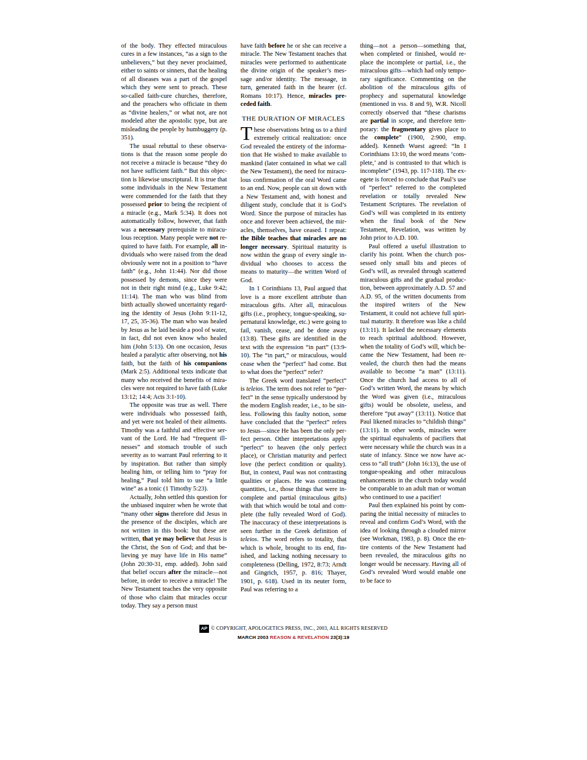of the body. They effected miraculous cures in a few instances, “as a sign to the unbelievers,” but they never proclaimed, either to saints or sinners, that the healing of all diseases was a part of the gospel which they were sent to preach. These so-called faith-cure churches, therefore, and the preachers who officiate in them as “divine healers,” or what not, are not modeled after the apostolic type, but are misleading the people by humbuggery (p. 351).
The usual rebuttal to these observations is that the reason some people do not receive a miracle is because “they do not have sufficient faith.” But this objection is likewise unscriptural. It is true that some individuals in the New Testament were commended for the faith that they possessed prior to being the recipient of a miracle (e.g., Mark 5:34). It does not automatically follow, however, that faith was a necessary prerequisite to miraculous reception. Many people were not required to have faith. For example, all individuals who were raised from the dead obviously were not in a position to “have faith” (e.g., John 11:44). Nor did those possessed by demons, since they were not in their right mind (e.g., Luke 9:42; 11:14). The man who was blind from birth actually showed uncertainty regarding the identity of Jesus (John 9:11-12, 17, 25, 35-36). The man who was healed by Jesus as he laid beside a pool of water, in fact, did not even know who healed him (John 5:13). On one occasion, Jesus healed a paralytic after observing, not his faith, but the faith of his companions (Mark 2:5). Additional texts indicate that many who received the benefits of miracles were not required to have faith (Luke 13:12; 14:4; Acts 3:1-10).
The opposite was true as well. There were individuals who possessed faith, and yet were not healed of their ailments. Timothy was a faithful and effective servant of the Lord. He had “frequent illnesses” and stomach trouble of such severity as to warrant Paul referring to it by inspiration. But rather than simply healing him, or telling him to “pray for healing,” Paul told him to use “a little wine” as a tonic (1 Timothy 5:23).
Actually, John settled this question for the unbiased inquirer when he wrote that “many other signs therefore did Jesus in the presence of the disciples, which are not written in this book: but these are written, that ye may believe that Jesus is the Christ, the Son of God; and that believing ye may have life in His name” (John 20:30-31, emp. added). John said that belief occurs after the miracle—not before, in order to receive a miracle! The New Testament teaches the very opposite of those who claim that miracles occur today. They say a person must
have faith before he or she can receive a miracle. The New Testament teaches that miracles were performed to authenticate the divine origin of the speaker’s message and/or identity. The message, in turn, generated faith in the hearer (cf. Romans 10:17). Hence, miracles preceded faith.
The Duration of Miracles
These observations bring us to a third extremely critical realization: once God revealed the entirety of the information that He wished to make available to mankind (later contained in what we call the New Testament), the need for miraculous confirmation of the oral Word came to an end. Now, people can sit down with a New Testament and, with honest and diligent study, conclude that it is God’s Word. Since the purpose of miracles has once and forever been achieved, the miracles, themselves, have ceased. I repeat: the Bible teaches that miracles are no longer necessary. Spiritual maturity is now within the grasp of every single individual who chooses to access the means to maturity—the written Word of God.
In 1 Corinthians 13, Paul argued that love is a more excellent attribute than miraculous gifts. After all, miraculous gifts (i.e., prophecy, tongue-speaking, supernatural knowledge, etc.) were going to fail, vanish, cease, and be done away (13:8). These gifts are identified in the text with the expression “in part” (13:9-10). The “in part,” or miraculous, would cease when the “perfect” had come. But to what does the “perfect” refer?
The Greek word translated “perfect” is teleios. The term does not refer to “perfect” in the sense typically understood by the modern English reader, i.e., to be sinless. Following this faulty notion, some have concluded that the “perfect” refers to Jesus—since He has been the only perfect person. Other interpretations apply “perfect” to heaven (the only perfect place), or Christian maturity and perfect love (the perfect condition or quality). But, in context, Paul was not contrasting qualities or places. He was contrasting quantities, i.e., those things that were incomplete and partial (miraculous gifts) with that which would be total and complete (the fully revealed Word of God). The inaccuracy of these interpretations is seen further in the Greek definition of teleios. The word refers to totality, that which is whole, brought to its end, finished, and lacking nothing necessary to completeness (Delling, 1972, 8:73; Arndt and Gingrich, 1957, p. 816; Thayer, 1901, p. 618). Used in its neuter form, Paul was referring to a
thing—not a person—something that, when completed or finished, would replace the incomplete or partial, i.e., the miraculous gifts—which had only temporary significance. Commenting on the abolition of the miraculous gifts of prophecy and supernatural knowledge (mentioned in vss. 8 and 9), W.R. Nicoll correctly observed that “these charisms are partial in scope, and therefore temporary: the fragmentary gives place to the complete” (1900, 2:900, emp. added). Kenneth Wuest agreed: “In I Corinthians 13:10, the word means ‘complete,’ and is contrasted to that which is incomplete” (1943, pp. 117-118). The exegete is forced to conclude that Paul’s use of “perfect” referred to the completed revelation or totally revealed New Testament Scriptures. The revelation of God’s will was completed in its entirety when the final book of the New Testament, Revelation, was written by John prior to A.D. 100.
Paul offered a useful illustration to clarify his point. When the church possessed only small bits and pieces of God’s will, as revealed through scattered miraculous gifts and the gradual production, between approximately A.D. 57 and A.D. 95, of the written documents from the inspired writers of the New Testament, it could not achieve full spiritual maturity. It therefore was like a child (13:11). It lacked the necessary elements to reach spiritual adulthood. However, when the totality of God’s will, which became the New Testament, had been revealed, the church then had the means available to become “a man” (13:11). Once the church had access to all of God’s written Word, the means by which the Word was given (i.e., miraculous gifts) would be obsolete, useless, and therefore “put away” (13:11). Notice that Paul likened miracles to “childish things” (13:11). In other words, miracles were the spiritual equivalents of pacifiers that were necessary while the church was in a state of infancy. Since we now have access to “all truth” (John 16:13), the use of tongue-speaking and other miraculous enhancements in the church today would be comparable to an adult man or woman who continued to use a pacifier!
Paul then explained his point by comparing the initial necessity of miracles to reveal and confirm God’s Word, with the idea of looking through a clouded mirror (see Workman, 1983, p. 8). Once the entire contents of the New Testament had been revealed, the miraculous gifts no longer would be necessary. Having all of God’s revealed Word would enable one to be face to
AP© COPYRIGHT, APOLOGETICS PRESS, INC., 2003, ALL RIGHTS RESERVED
MARCH 2003 REASON & REVELATION 23(3):19